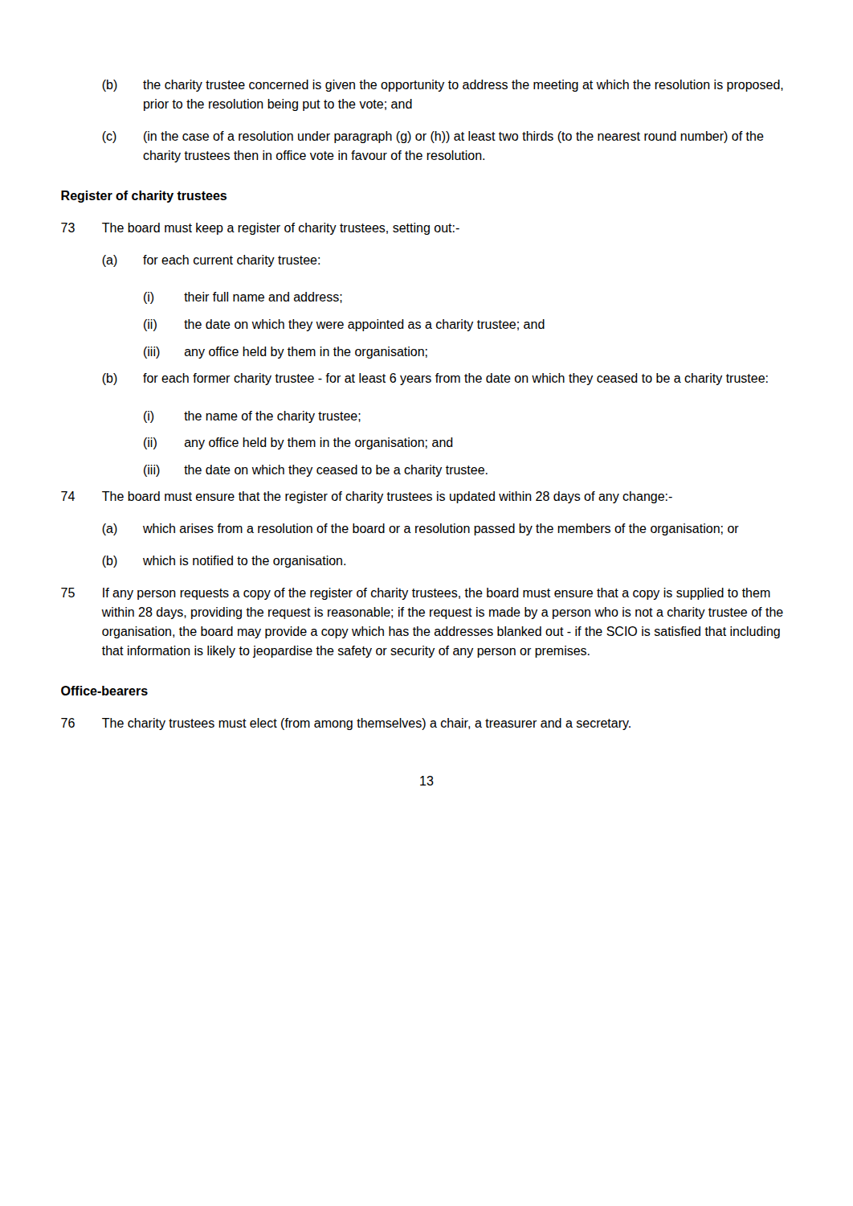(b)
the charity trustee concerned is given the opportunity to address the meeting at which the resolution is proposed, prior to the resolution being put to the vote; and
(c)
(in the case of a resolution under paragraph (g) or (h)) at least two thirds (to the nearest round number) of the charity trustees then in office vote in favour of the resolution.
Register of charity trustees
73
The board must keep a register of charity trustees, setting out:-
(a)
for each current charity trustee:
(i)
their full name and address;
(ii)
the date on which they were appointed as a charity trustee; and
(iii)
any office held by them in the organisation;
(b)
for each former charity trustee - for at least 6 years from the date on which they ceased to be a charity trustee:
(i)
the name of the charity trustee;
(ii)
any office held by them in the organisation; and
(iii)
the date on which they ceased to be a charity trustee.
74
The board must ensure that the register of charity trustees is updated within 28 days of any change:-
(a)
which arises from a resolution of the board or a resolution passed by the members of the organisation; or
(b)
which is notified to the organisation.
75
If any person requests a copy of the register of charity trustees, the board must ensure that a copy is supplied to them within 28 days, providing the request is reasonable; if the request is made by a person who is not a charity trustee of the organisation, the board may provide a copy which has the addresses blanked out - if the SCIO is satisfied that including that information is likely to jeopardise the safety or security of any person or premises.
Office-bearers
76
The charity trustees must elect (from among themselves) a chair, a treasurer and a secretary.
13